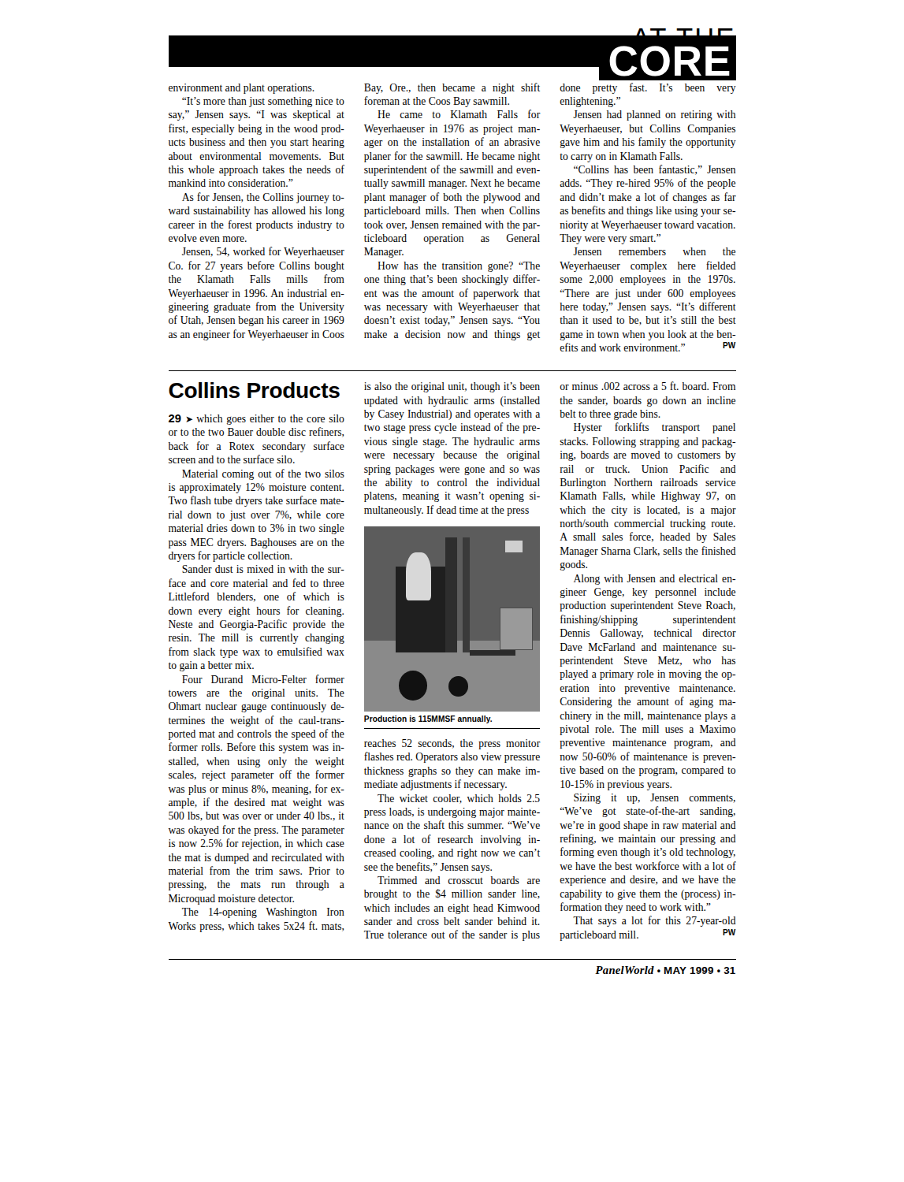AT THE
CORE
environment and plant operations.
“It’s more than just something nice to say,” Jensen says. “I was skeptical at first, especially being in the wood products business and then you start hearing about environmental movements. But this whole approach takes the needs of mankind into consideration.”
As for Jensen, the Collins journey toward sustainability has allowed his long career in the forest products industry to evolve even more.
Jensen, 54, worked for Weyerhaeuser Co. for 27 years before Collins bought the Klamath Falls mills from Weyerhaeuser in 1996. An industrial engineering graduate from the University of Utah, Jensen began his career in 1969 as an engineer for Weyerhaeuser in Coos Bay, Ore., then became a night shift foreman at the Coos Bay sawmill.
He came to Klamath Falls for Weyerhaeuser in 1976 as project manager on the installation of an abrasive planer for the sawmill. He became night superintendent of the sawmill and eventually sawmill manager. Next he became plant manager of both the plywood and particleboard mills. Then when Collins took over, Jensen remained with the particleboard operation as General Manager.
How has the transition gone? “The one thing that’s been shockingly different was the amount of paperwork that was necessary with Weyerhaeuser that doesn’t exist today,” Jensen says. “You make a decision now and things get done pretty fast. It’s been very enlightening.”
Jensen had planned on retiring with Weyerhaeuser, but Collins Companies gave him and his family the opportunity to carry on in Klamath Falls.
“Collins has been fantastic,” Jensen adds. “They re-hired 95% of the people and didn’t make a lot of changes as far as benefits and things like using your seniority at Weyerhaeuser toward vacation. They were very smart.”
Jensen remembers when the Weyerhaeuser complex here fielded some 2,000 employees in the 1970s. “There are just under 600 employees here today,” Jensen says. “It’s different than it used to be, but it’s still the best game in town when you look at the benefits and work environment.” PW
Collins Products
29 ➤ which goes either to the core silo or to the two Bauer double disc refiners, back for a Rotex secondary surface screen and to the surface silo.
Material coming out of the two silos is approximately 12% moisture content. Two flash tube dryers take surface material down to just over 7%, while core material dries down to 3% in two single pass MEC dryers. Baghouses are on the dryers for particle collection.
Sander dust is mixed in with the surface and core material and fed to three Littleford blenders, one of which is down every eight hours for cleaning. Neste and Georgia-Pacific provide the resin. The mill is currently changing from slack type wax to emulsified wax to gain a better mix.
Four Durand Micro-Felter former towers are the original units. The Ohmart nuclear gauge continuously determines the weight of the caul-transported mat and controls the speed of the former rolls. Before this system was installed, when using only the weight scales, reject parameter off the former was plus or minus 8%, meaning, for example, if the desired mat weight was 500 lbs, but was over or under 40 lbs., it was okayed for the press. The parameter is now 2.5% for rejection, in which case the mat is dumped and recirculated with material from the trim saws. Prior to pressing, the mats run through a Microquad moisture detector.
The 14-opening Washington Iron Works press, which takes 5x24 ft. mats, is also the original unit, though it’s been updated with hydraulic arms (installed by Casey Industrial) and operates with a two stage press cycle instead of the previous single stage. The hydraulic arms were necessary because the original spring packages were gone and so was the ability to control the individual platens, meaning it wasn’t opening simultaneously. If dead time at the press
Production is 115MMSF annually.
reaches 52 seconds, the press monitor flashes red. Operators also view pressure thickness graphs so they can make immediate adjustments if necessary.
The wicket cooler, which holds 2.5 press loads, is undergoing major maintenance on the shaft this summer. “We’ve done a lot of research involving increased cooling, and right now we can’t see the benefits,” Jensen says.
Trimmed and crosscut boards are brought to the $4 million sander line, which includes an eight head Kimwood sander and cross belt sander behind it. True tolerance out of the sander is plus or minus .002 across a 5 ft. board. From the sander, boards go down an incline belt to three grade bins.
Hyster forklifts transport panel stacks. Following strapping and packaging, boards are moved to customers by rail or truck. Union Pacific and Burlington Northern railroads service Klamath Falls, while Highway 97, on which the city is located, is a major north/south commercial trucking route. A small sales force, headed by Sales Manager Sharna Clark, sells the finished goods.
Along with Jensen and electrical engineer Genge, key personnel include production superintendent Steve Roach, finishing/shipping superintendent Dennis Galloway, technical director Dave McFarland and maintenance superintendent Steve Metz, who has played a primary role in moving the operation into preventive maintenance. Considering the amount of aging machinery in the mill, maintenance plays a pivotal role. The mill uses a Maximo preventive maintenance program, and now 50-60% of maintenance is preventive based on the program, compared to 10-15% in previous years.
Sizing it up, Jensen comments, “We’ve got state-of-the-art sanding, we’re in good shape in raw material and refining, we maintain our pressing and forming even though it’s old technology, we have the best workforce with a lot of experience and desire, and we have the capability to give them the (process) information they need to work with.”
That says a lot for this 27-year-old particleboard mill. PW
PanelWorld • MAY 1999 • 31